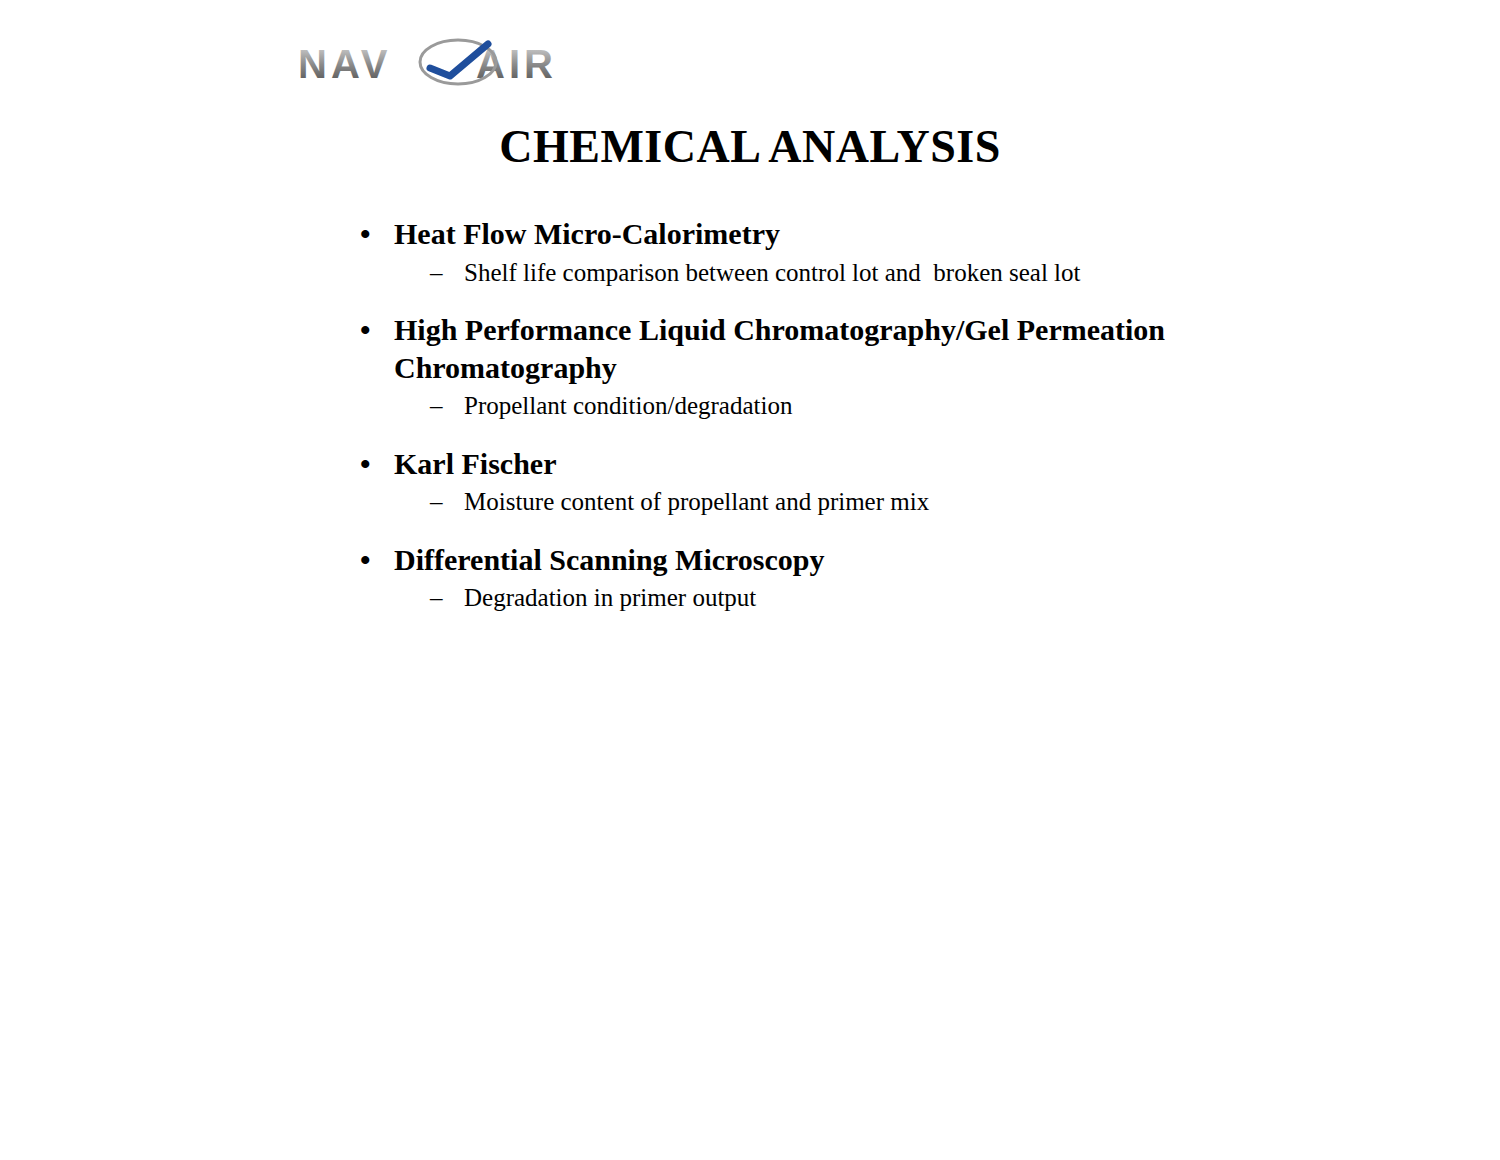NAV AIR
CHEMICAL ANALYSIS
Heat Flow Micro-Calorimetry
Shelf life comparison between control lot and broken seal lot
High Performance Liquid Chromatography/Gel Permeation Chromatography
Propellant condition/degradation
Karl Fischer
Moisture content of propellant and primer mix
Differential Scanning Microscopy
Degradation in primer output